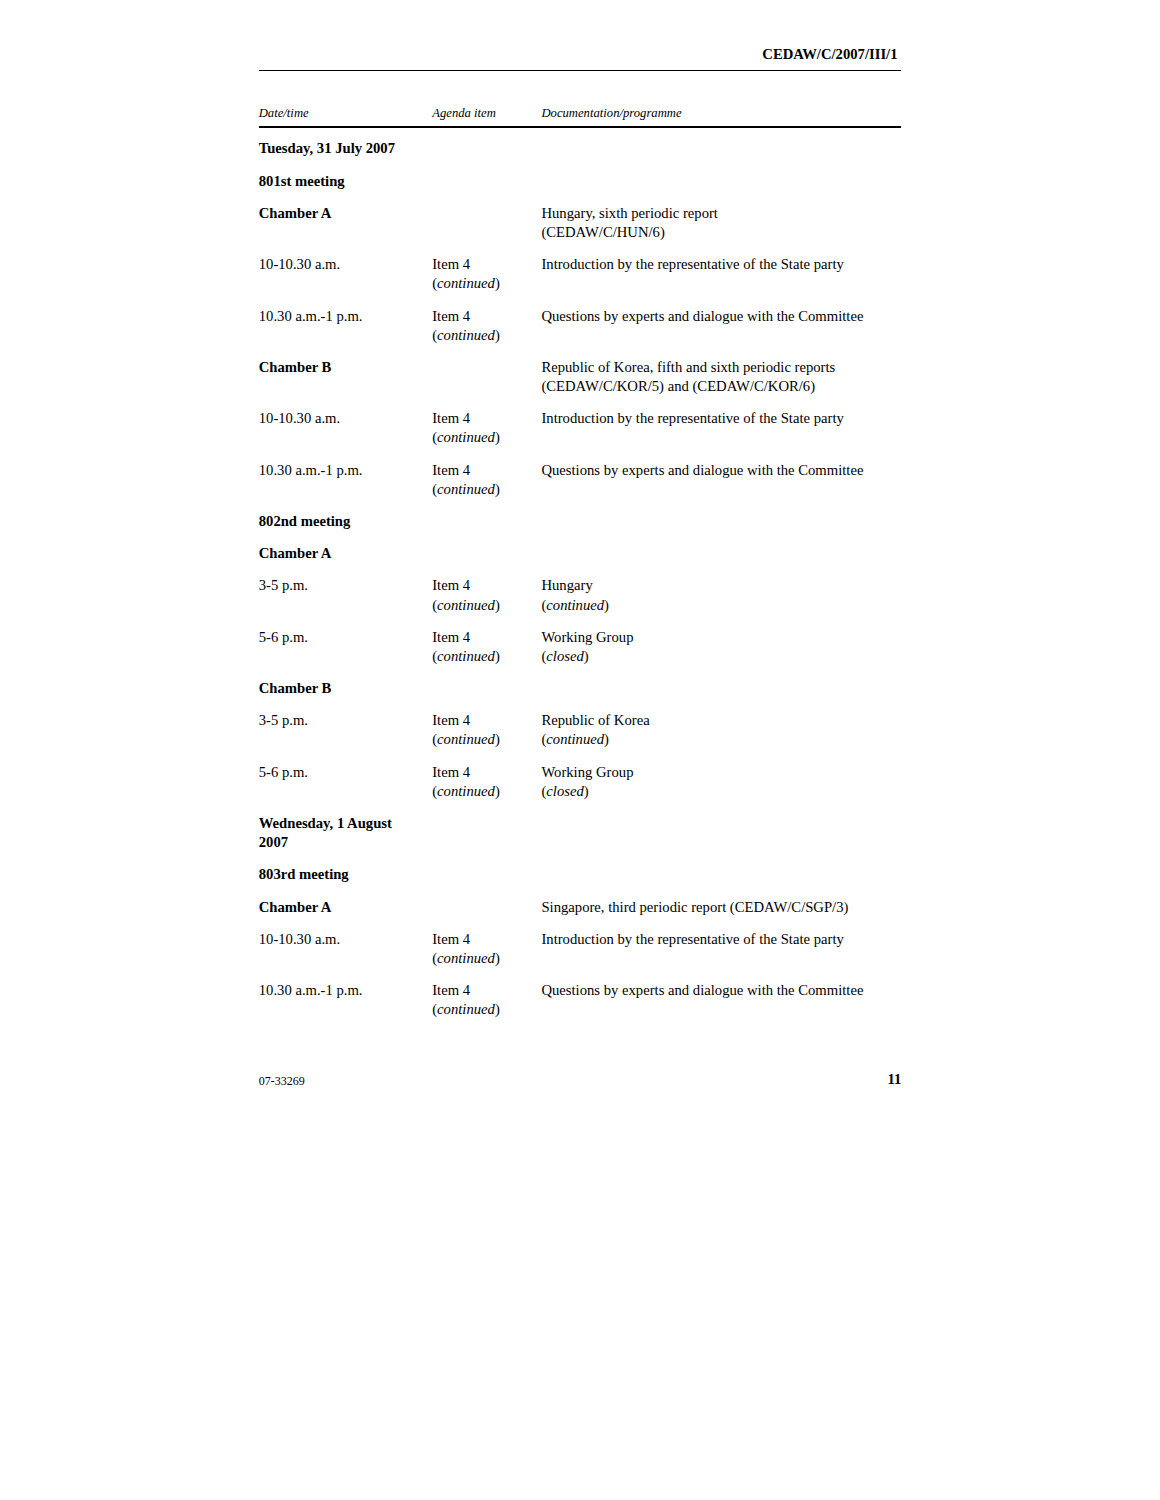CEDAW/C/2007/III/1
| Date/time | Agenda item | Documentation/programme |
| --- | --- | --- |
| Tuesday, 31 July 2007 | | |
| 801st meeting | | |
| Chamber A | | Hungary, sixth periodic report (CEDAW/C/HUN/6) |
| 10-10.30 a.m. | Item 4 ( continued ) | Introduction by the representative of the State party |
| 10.30 a.m.-1 p.m. | Item 4 ( continued ) | Questions by experts and dialogue with the Committee |
| Chamber B | | Republic of Korea, fifth and sixth periodic reports (CEDAW/C/KOR/5) and (CEDAW/C/KOR/6) |
| 10-10.30 a.m. | Item 4 ( continued ) | Introduction by the representative of the State party |
| 10.30 a.m.-1 p.m. | Item 4 ( continued ) | Questions by experts and dialogue with the Committee |
| 802nd meeting | | |
| Chamber A | | |
| 3-5 p.m. | Item 4 ( continued ) | Hungary ( continued ) |
| 5-6 p.m. | Item 4 ( continued ) | Working Group ( closed ) |
| Chamber B | | |
| 3-5 p.m. | Item 4 ( continued ) | Republic of Korea ( continued ) |
| 5-6 p.m. | Item 4 ( continued ) | Working Group ( closed ) |
| Wednesday, 1 August 2007 | | |
| 803rd meeting | | |
| Chamber A | | Singapore, third periodic report (CEDAW/C/SGP/3) |
| 10-10.30 a.m. | Item 4 ( continued ) | Introduction by the representative of the State party |
| 10.30 a.m.-1 p.m. | Item 4 ( continued ) | Questions by experts and dialogue with the Committee |
07-33269 11